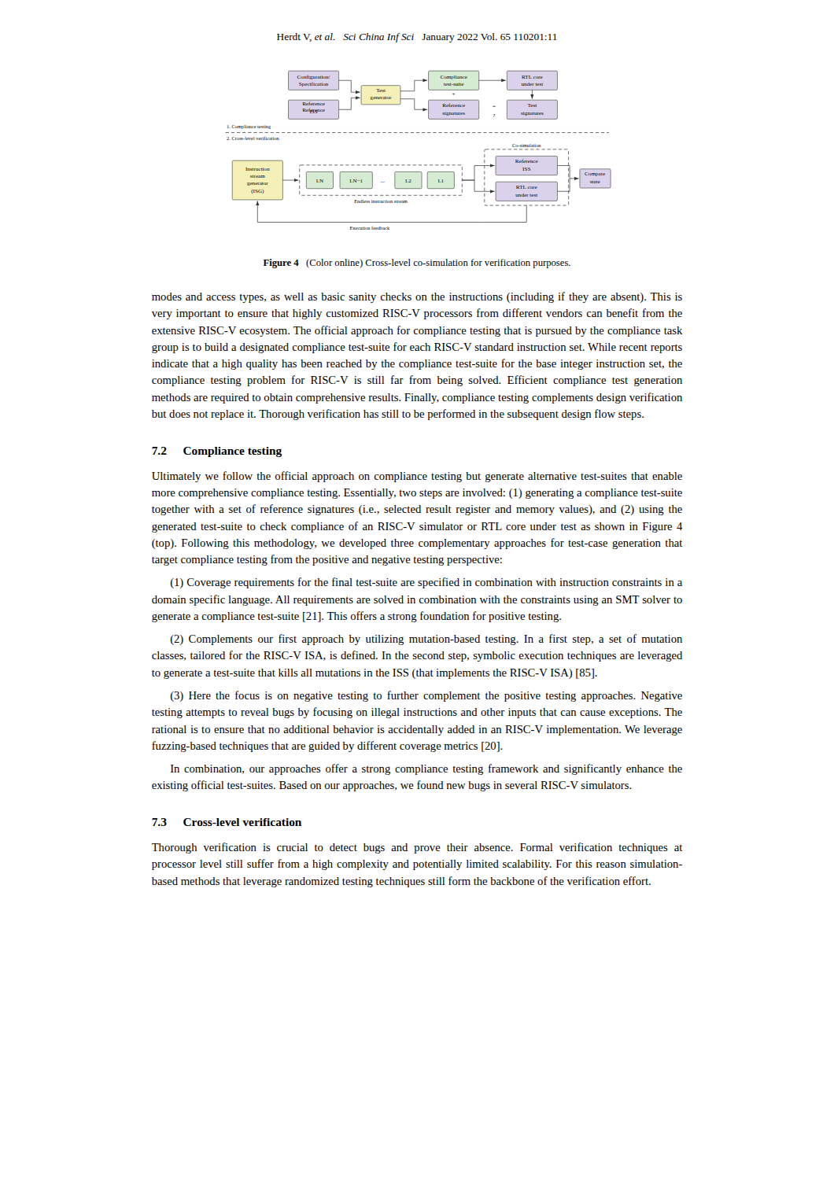Herdt V, et al. Sci China Inf Sci January 2022 Vol. 65 110201:11
Configuration/ Specification Reference Reference ISS Test generator Compliance test-suite Reference signatures RTL core under test Test signatures + = ? 1. Compliance testing 2. Cross-level verification Instruction stream generator (ISG) I.N I.N−1 ... I.2 I.1 Endless instruction stream Co-simulation Reference ISS RTL core under test Compare state Execution feedback
Figure 4 (Color online) Cross-level co-simulation for verification purposes.
modes and access types, as well as basic sanity checks on the instructions (including if they are absent). This is very important to ensure that highly customized RISC-V processors from different vendors can benefit from the extensive RISC-V ecosystem. The official approach for compliance testing that is pursued by the compliance task group is to build a designated compliance test-suite for each RISC-V standard instruction set. While recent reports indicate that a high quality has been reached by the compliance test-suite for the base integer instruction set, the compliance testing problem for RISC-V is still far from being solved. Efficient compliance test generation methods are required to obtain comprehensive results. Finally, compliance testing complements design verification but does not replace it. Thorough verification has still to be performed in the subsequent design flow steps.
7.2 Compliance testing
Ultimately we follow the official approach on compliance testing but generate alternative test-suites that enable more comprehensive compliance testing. Essentially, two steps are involved: (1) generating a compliance test-suite together with a set of reference signatures (i.e., selected result register and memory values), and (2) using the generated test-suite to check compliance of an RISC-V simulator or RTL core under test as shown in Figure 4 (top). Following this methodology, we developed three complementary approaches for test-case generation that target compliance testing from the positive and negative testing perspective:
(1) Coverage requirements for the final test-suite are specified in combination with instruction constraints in a domain specific language. All requirements are solved in combination with the constraints using an SMT solver to generate a compliance test-suite [21]. This offers a strong foundation for positive testing.
(2) Complements our first approach by utilizing mutation-based testing. In a first step, a set of mutation classes, tailored for the RISC-V ISA, is defined. In the second step, symbolic execution techniques are leveraged to generate a test-suite that kills all mutations in the ISS (that implements the RISC-V ISA) [85].
(3) Here the focus is on negative testing to further complement the positive testing approaches. Negative testing attempts to reveal bugs by focusing on illegal instructions and other inputs that can cause exceptions. The rational is to ensure that no additional behavior is accidentally added in an RISC-V implementation. We leverage fuzzing-based techniques that are guided by different coverage metrics [20].
In combination, our approaches offer a strong compliance testing framework and significantly enhance the existing official test-suites. Based on our approaches, we found new bugs in several RISC-V simulators.
7.3 Cross-level verification
Thorough verification is crucial to detect bugs and prove their absence. Formal verification techniques at processor level still suffer from a high complexity and potentially limited scalability. For this reason simulation-based methods that leverage randomized testing techniques still form the backbone of the verification effort.